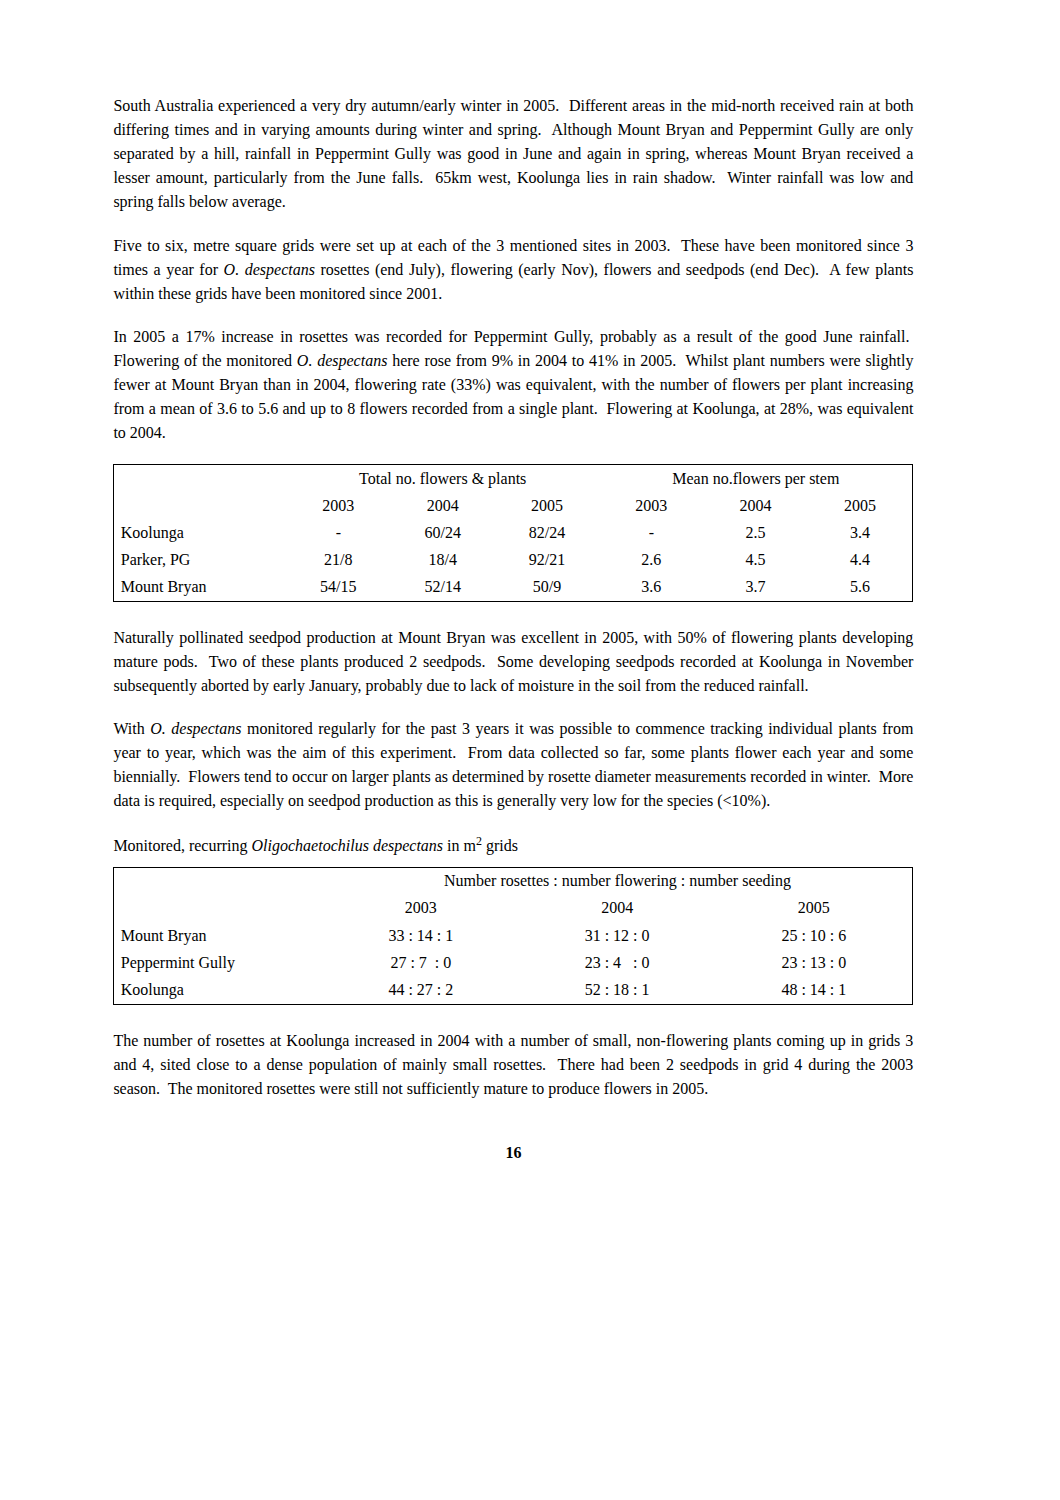South Australia experienced a very dry autumn/early winter in 2005. Different areas in the mid-north received rain at both differing times and in varying amounts during winter and spring. Although Mount Bryan and Peppermint Gully are only separated by a hill, rainfall in Peppermint Gully was good in June and again in spring, whereas Mount Bryan received a lesser amount, particularly from the June falls. 65km west, Koolunga lies in rain shadow. Winter rainfall was low and spring falls below average.
Five to six, metre square grids were set up at each of the 3 mentioned sites in 2003. These have been monitored since 3 times a year for O. despectans rosettes (end July), flowering (early Nov), flowers and seedpods (end Dec). A few plants within these grids have been monitored since 2001.
In 2005 a 17% increase in rosettes was recorded for Peppermint Gully, probably as a result of the good June rainfall. Flowering of the monitored O. despectans here rose from 9% in 2004 to 41% in 2005. Whilst plant numbers were slightly fewer at Mount Bryan than in 2004, flowering rate (33%) was equivalent, with the number of flowers per plant increasing from a mean of 3.6 to 5.6 and up to 8 flowers recorded from a single plant. Flowering at Koolunga, at 28%, was equivalent to 2004.
| | Total no. flowers & plants | Mean no.flowers per stem |
| | 2003 | 2004 | 2005 | 2003 | 2004 | 2005 |
| Koolunga | - | 60/24 | 82/24 | - | 2.5 | 3.4 |
| Parker, PG | 21/8 | 18/4 | 92/21 | 2.6 | 4.5 | 4.4 |
| Mount Bryan | 54/15 | 52/14 | 50/9 | 3.6 | 3.7 | 5.6 |
Naturally pollinated seedpod production at Mount Bryan was excellent in 2005, with 50% of flowering plants developing mature pods. Two of these plants produced 2 seedpods. Some developing seedpods recorded at Koolunga in November subsequently aborted by early January, probably due to lack of moisture in the soil from the reduced rainfall.
With O. despectans monitored regularly for the past 3 years it was possible to commence tracking individual plants from year to year, which was the aim of this experiment. From data collected so far, some plants flower each year and some biennially. Flowers tend to occur on larger plants as determined by rosette diameter measurements recorded in winter. More data is required, especially on seedpod production as this is generally very low for the species (<10%).
Monitored, recurring Oligochaetochilus despectans in m2 grids
| | Number rosettes : number flowering : number seeding |
| | 2003 | 2004 | 2005 |
| Mount Bryan | 33 : 14 : 1 | 31 : 12 : 0 | 25 : 10 : 6 |
| Peppermint Gully | 27 : 7 : 0 | 23 : 4 : 0 | 23 : 13 : 0 |
| Koolunga | 44 : 27 : 2 | 52 : 18 : 1 | 48 : 14 : 1 |
The number of rosettes at Koolunga increased in 2004 with a number of small, non-flowering plants coming up in grids 3 and 4, sited close to a dense population of mainly small rosettes. There had been 2 seedpods in grid 4 during the 2003 season. The monitored rosettes were still not sufficiently mature to produce flowers in 2005.
16